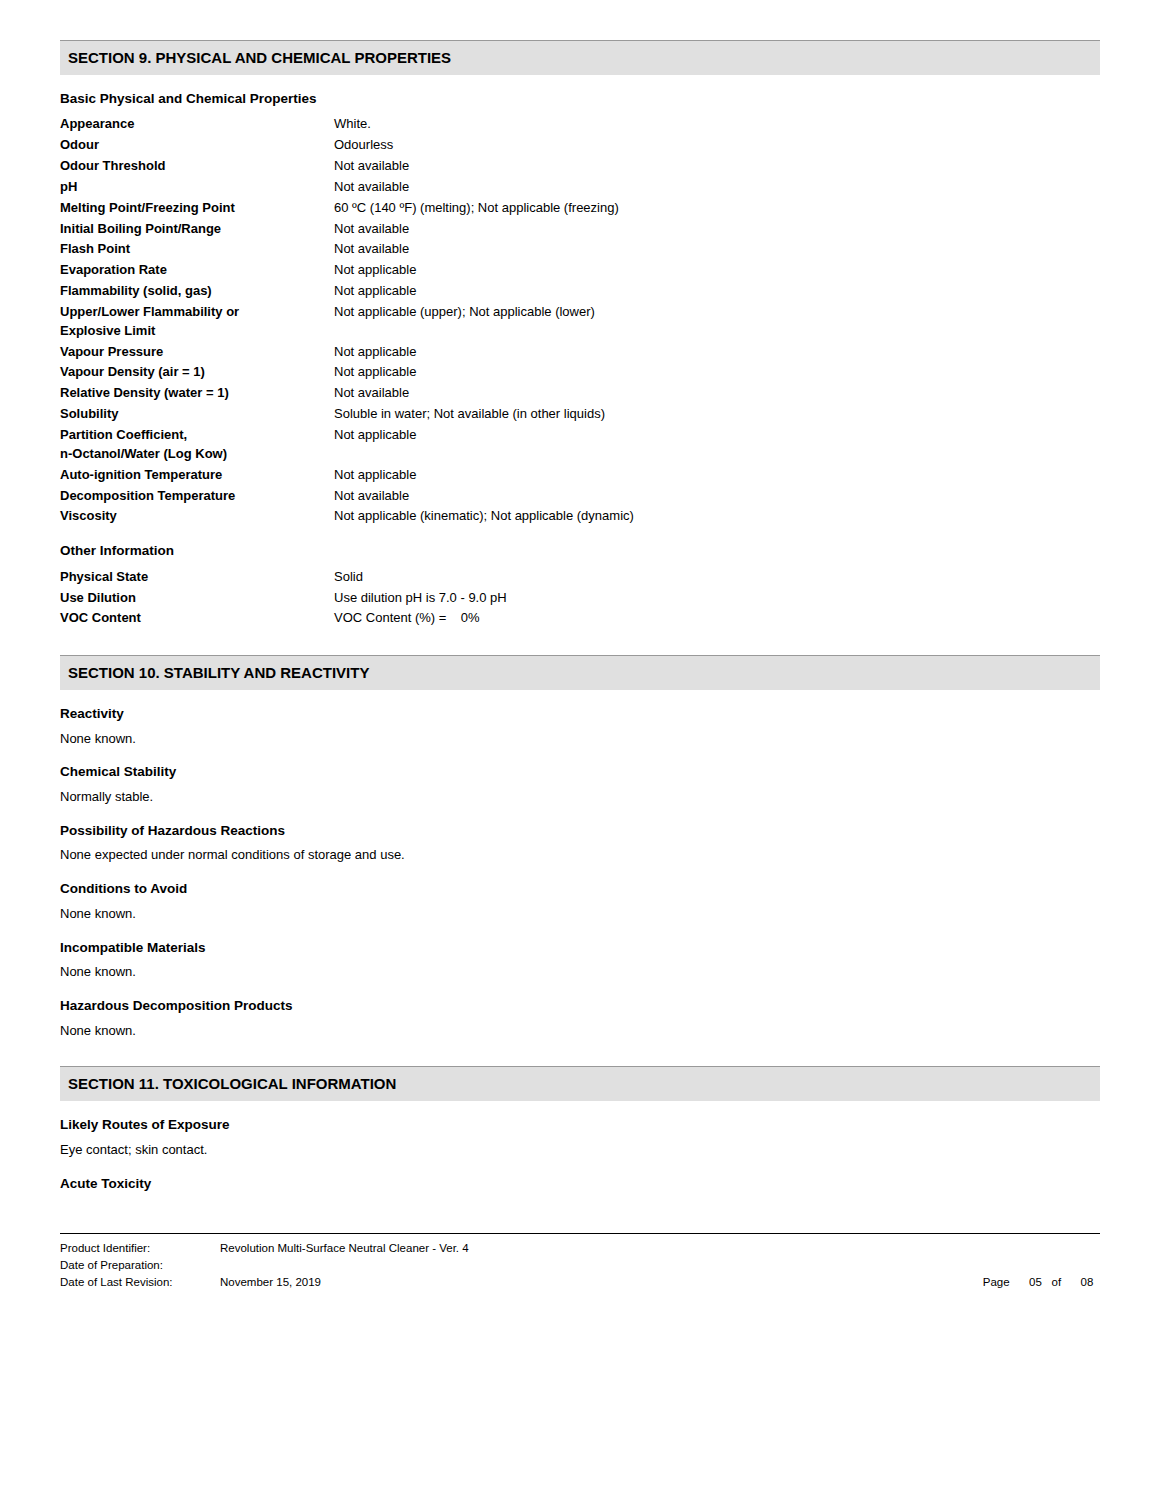SECTION 9. PHYSICAL AND CHEMICAL PROPERTIES
Basic Physical and Chemical Properties
| Appearance | White. |
| Odour | Odourless |
| Odour Threshold | Not available |
| pH | Not available |
| Melting Point/Freezing Point | 60 ºC (140 ºF) (melting); Not applicable (freezing) |
| Initial Boiling Point/Range | Not available |
| Flash Point | Not available |
| Evaporation Rate | Not applicable |
| Flammability (solid, gas) | Not applicable |
| Upper/Lower Flammability or Explosive Limit | Not applicable (upper); Not applicable (lower) |
| Vapour Pressure | Not applicable |
| Vapour Density (air = 1) | Not applicable |
| Relative Density (water = 1) | Not available |
| Solubility | Soluble in water; Not available (in other liquids) |
| Partition Coefficient, n-Octanol/Water (Log Kow) | Not applicable |
| Auto-ignition Temperature | Not applicable |
| Decomposition Temperature | Not available |
| Viscosity | Not applicable (kinematic); Not applicable (dynamic) |
Other Information
| Physical State | Solid |
| Use Dilution | Use dilution pH is 7.0 - 9.0 pH |
| VOC Content | VOC Content (%) = 0% |
SECTION 10. STABILITY AND REACTIVITY
Reactivity
None known.
Chemical Stability
Normally stable.
Possibility of Hazardous Reactions
None expected under normal conditions of storage and use.
Conditions to Avoid
None known.
Incompatible Materials
None known.
Hazardous Decomposition Products
None known.
SECTION 11. TOXICOLOGICAL INFORMATION
Likely Routes of Exposure
Eye contact; skin contact.
Acute Toxicity
| Product Identifier: | Revolution Multi-Surface Neutral Cleaner - Ver. 4 | |
| Date of Preparation: | | |
| Date of Last Revision: | November 15, 2019 | Page 05 of 08 |